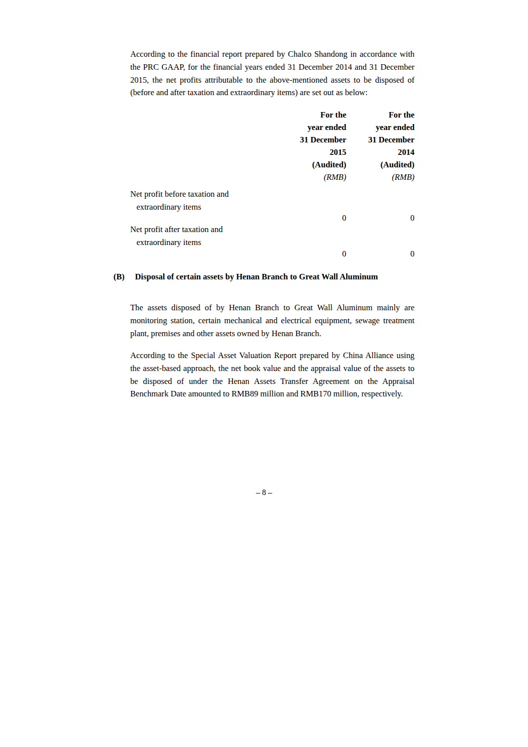According to the financial report prepared by Chalco Shandong in accordance with the PRC GAAP, for the financial years ended 31 December 2014 and 31 December 2015, the net profits attributable to the above-mentioned assets to be disposed of (before and after taxation and extraordinary items) are set out as below:
| | For the | For the |
| | year ended | year ended |
| | 31 December | 31 December |
| | 2015 | 2014 |
| | (Audited) | (Audited) |
| | (RMB) | (RMB) |
| Net profit before taxation and extraordinary items | | |
| | 0 | 0 |
| Net profit after taxation and extraordinary items | | |
| | 0 | 0 |
(B)
Disposal of certain assets by Henan Branch to Great Wall Aluminum
The assets disposed of by Henan Branch to Great Wall Aluminum mainly are monitoring station, certain mechanical and electrical equipment, sewage treatment plant, premises and other assets owned by Henan Branch.
According to the Special Asset Valuation Report prepared by China Alliance using the asset-based approach, the net book value and the appraisal value of the assets to be disposed of under the Henan Assets Transfer Agreement on the Appraisal Benchmark Date amounted to RMB89 million and RMB170 million, respectively.
– 8 –